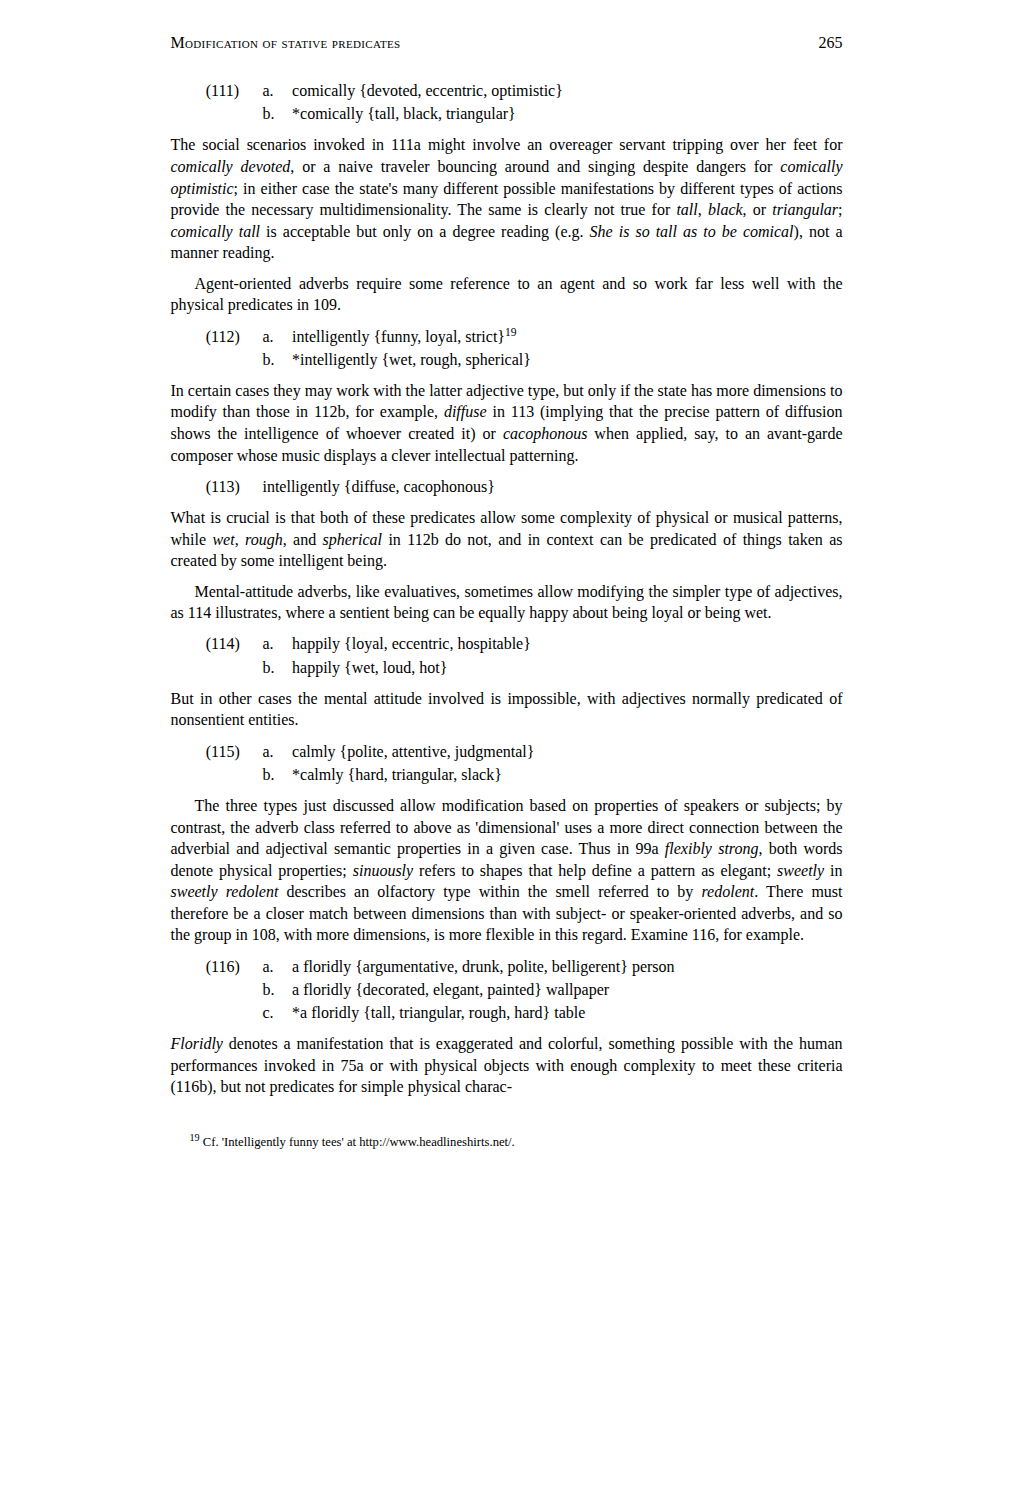Modification of stative predicates 265
| (111) | a. | comically {devoted, eccentric, optimistic} |
| | b. | *comically {tall, black, triangular} |
The social scenarios invoked in 111a might involve an overeager servant tripping over her feet for comically devoted, or a naive traveler bouncing around and singing despite dangers for comically optimistic; in either case the state's many different possible manifestations by different types of actions provide the necessary multidimensionality. The same is clearly not true for tall, black, or triangular; comically tall is acceptable but only on a degree reading (e.g. She is so tall as to be comical), not a manner reading.
Agent-oriented adverbs require some reference to an agent and so work far less well with the physical predicates in 109.
| (112) | a. | intelligently {funny, loyal, strict} 19 |
| | b. | *intelligently {wet, rough, spherical} |
In certain cases they may work with the latter adjective type, but only if the state has more dimensions to modify than those in 112b, for example, diffuse in 113 (implying that the precise pattern of diffusion shows the intelligence of whoever created it) or cacophonous when applied, say, to an avant-garde composer whose music displays a clever intellectual patterning.
| (113) | intelligently {diffuse, cacophonous} |
What is crucial is that both of these predicates allow some complexity of physical or musical patterns, while wet, rough, and spherical in 112b do not, and in context can be predicated of things taken as created by some intelligent being.
Mental-attitude adverbs, like evaluatives, sometimes allow modifying the simpler type of adjectives, as 114 illustrates, where a sentient being can be equally happy about being loyal or being wet.
| (114) | a. | happily {loyal, eccentric, hospitable} |
| | b. | happily {wet, loud, hot} |
But in other cases the mental attitude involved is impossible, with adjectives normally predicated of nonsentient entities.
| (115) | a. | calmly {polite, attentive, judgmental} |
| | b. | *calmly {hard, triangular, slack} |
The three types just discussed allow modification based on properties of speakers or subjects; by contrast, the adverb class referred to above as 'dimensional' uses a more direct connection between the adverbial and adjectival semantic properties in a given case. Thus in 99a flexibly strong, both words denote physical properties; sinuously refers to shapes that help define a pattern as elegant; sweetly in sweetly redolent describes an olfactory type within the smell referred to by redolent. There must therefore be a closer match between dimensions than with subject- or speaker-oriented adverbs, and so the group in 108, with more dimensions, is more flexible in this regard. Examine 116, for example.
| (116) | a. | a floridly {argumentative, drunk, polite, belligerent} person |
| | b. | a floridly {decorated, elegant, painted} wallpaper |
| | c. | *a floridly {tall, triangular, rough, hard} table |
Floridly denotes a manifestation that is exaggerated and colorful, something possible with the human performances invoked in 75a or with physical objects with enough complexity to meet these criteria (116b), but not predicates for simple physical charac-
19 Cf. 'Intelligently funny tees' at http://www.headlineshirts.net/.